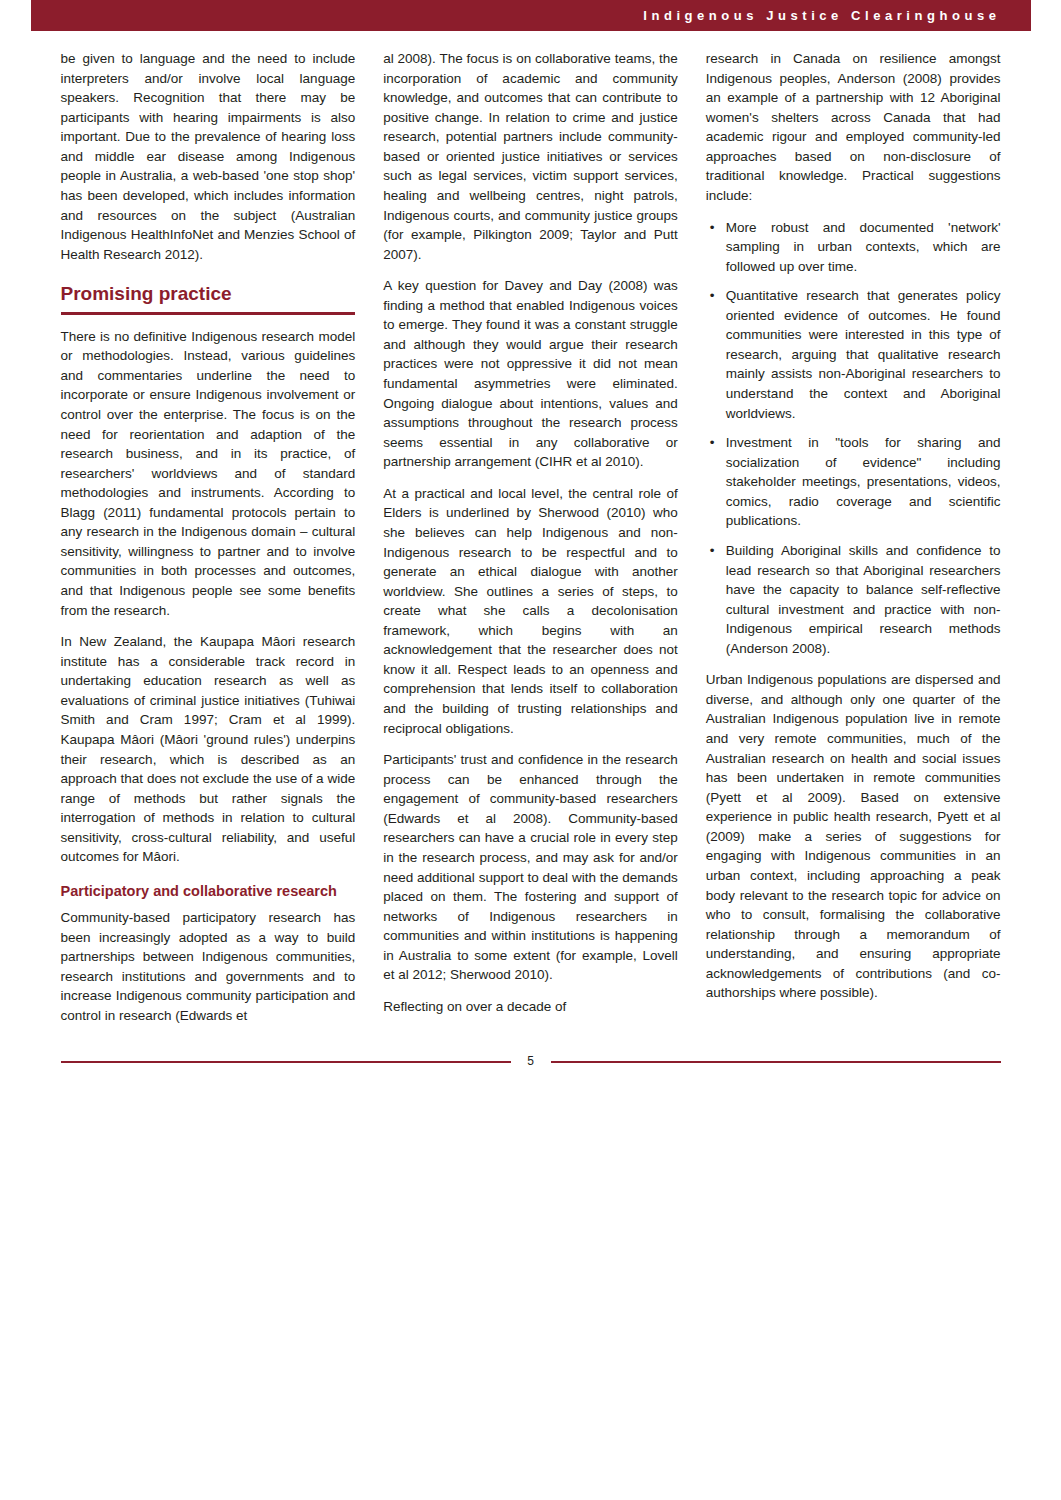Indigenous Justice Clearinghouse
be given to language and the need to include interpreters and/or involve local language speakers. Recognition that there may be participants with hearing impairments is also important. Due to the prevalence of hearing loss and middle ear disease among Indigenous people in Australia, a web-based 'one stop shop' has been developed, which includes information and resources on the subject (Australian Indigenous HealthInfoNet and Menzies School of Health Research 2012).
Promising practice
There is no definitive Indigenous research model or methodologies. Instead, various guidelines and commentaries underline the need to incorporate or ensure Indigenous involvement or control over the enterprise. The focus is on the need for reorientation and adaption of the research business, and in its practice, of researchers' worldviews and of standard methodologies and instruments. According to Blagg (2011) fundamental protocols pertain to any research in the Indigenous domain – cultural sensitivity, willingness to partner and to involve communities in both processes and outcomes, and that Indigenous people see some benefits from the research.
In New Zealand, the Kaupapa Mâori research institute has a considerable track record in undertaking education research as well as evaluations of criminal justice initiatives (Tuhiwai Smith and Cram 1997; Cram et al 1999). Kaupapa Mâori (Mâori 'ground rules') underpins their research, which is described as an approach that does not exclude the use of a wide range of methods but rather signals the interrogation of methods in relation to cultural sensitivity, cross-cultural reliability, and useful outcomes for Mâori.
Participatory and collaborative research
Community-based participatory research has been increasingly adopted as a way to build partnerships between Indigenous communities, research institutions and governments and to increase Indigenous community participation and control in research (Edwards et
al 2008). The focus is on collaborative teams, the incorporation of academic and community knowledge, and outcomes that can contribute to positive change. In relation to crime and justice research, potential partners include community-based or oriented justice initiatives or services such as legal services, victim support services, healing and wellbeing centres, night patrols, Indigenous courts, and community justice groups (for example, Pilkington 2009; Taylor and Putt 2007).
A key question for Davey and Day (2008) was finding a method that enabled Indigenous voices to emerge. They found it was a constant struggle and although they would argue their research practices were not oppressive it did not mean fundamental asymmetries were eliminated. Ongoing dialogue about intentions, values and assumptions throughout the research process seems essential in any collaborative or partnership arrangement (CIHR et al 2010).
At a practical and local level, the central role of Elders is underlined by Sherwood (2010) who she believes can help Indigenous and non-Indigenous research to be respectful and to generate an ethical dialogue with another worldview. She outlines a series of steps, to create what she calls a decolonisation framework, which begins with an acknowledgement that the researcher does not know it all. Respect leads to an openness and comprehension that lends itself to collaboration and the building of trusting relationships and reciprocal obligations.
Participants' trust and confidence in the research process can be enhanced through the engagement of community-based researchers (Edwards et al 2008). Community-based researchers can have a crucial role in every step in the research process, and may ask for and/or need additional support to deal with the demands placed on them. The fostering and support of networks of Indigenous researchers in communities and within institutions is happening in Australia to some extent (for example, Lovell et al 2012; Sherwood 2010).
Reflecting on over a decade of
research in Canada on resilience amongst Indigenous peoples, Anderson (2008) provides an example of a partnership with 12 Aboriginal women's shelters across Canada that had academic rigour and employed community-led approaches based on non-disclosure of traditional knowledge. Practical suggestions include:
More robust and documented 'network' sampling in urban contexts, which are followed up over time.
Quantitative research that generates policy oriented evidence of outcomes. He found communities were interested in this type of research, arguing that qualitative research mainly assists non-Aboriginal researchers to understand the context and Aboriginal worldviews.
Investment in "tools for sharing and socialization of evidence" including stakeholder meetings, presentations, videos, comics, radio coverage and scientific publications.
Building Aboriginal skills and confidence to lead research so that Aboriginal researchers have the capacity to balance self-reflective cultural investment and practice with non-Indigenous empirical research methods (Anderson 2008).
Urban Indigenous populations are dispersed and diverse, and although only one quarter of the Australian Indigenous population live in remote and very remote communities, much of the Australian research on health and social issues has been undertaken in remote communities (Pyett et al 2009). Based on extensive experience in public health research, Pyett et al (2009) make a series of suggestions for engaging with Indigenous communities in an urban context, including approaching a peak body relevant to the research topic for advice on who to consult, formalising the collaborative relationship through a memorandum of understanding, and ensuring appropriate acknowledgements of contributions (and co-authorships where possible).
5